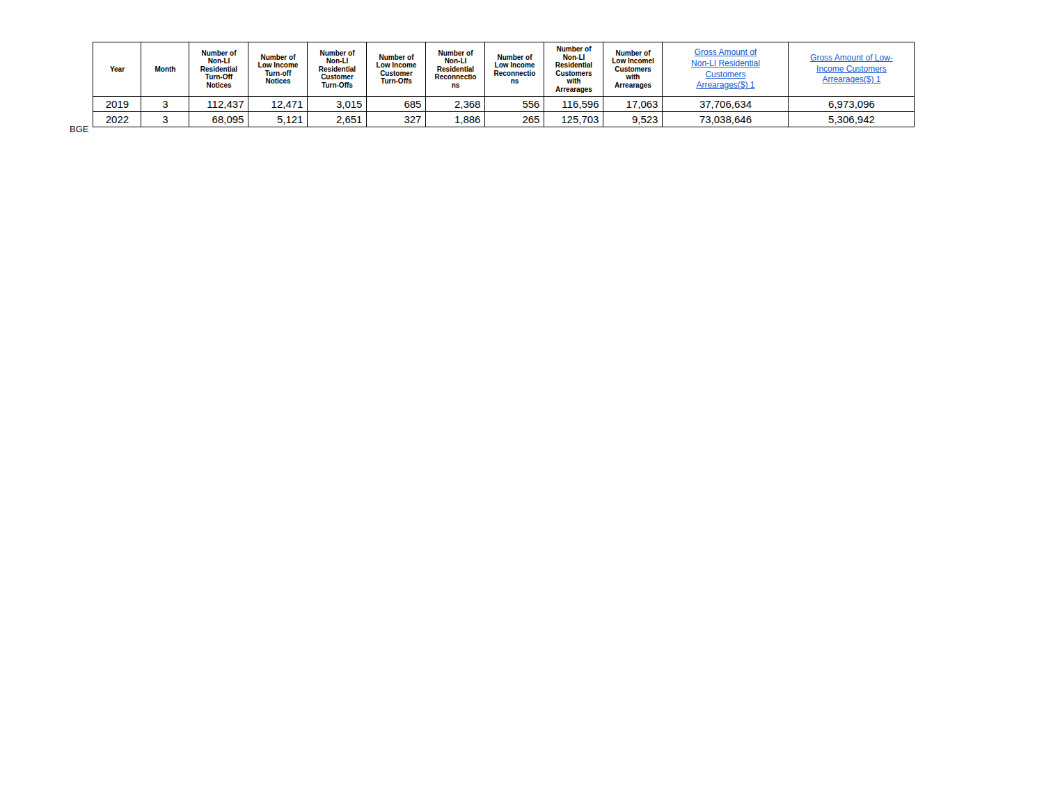BGE
| Year | Month | Number of Non-LI Residential Turn-Off Notices | Number of Low Income Turn-off Notices | Number of Non-LI Residential Customer Turn-Offs | Number of Low Income Customer Turn-Offs | Number of Non-LI Residential Reconnectio ns | Number of Low Income Reconnectio ns | Number of Non-LI Residential Customers with Arrearages | Number of Low Incomel Customers with Arrearages | Gross Amount of Non-LI Residential Customers Arrearages($) 1 | Gross Amount of Low- Income Customers Arrearages($) 1 |
| --- | --- | --- | --- | --- | --- | --- | --- | --- | --- | --- | --- |
| 2019 | 3 | 112,437 | 12,471 | 3,015 | 685 | 2,368 | 556 | 116,596 | 17,063 | 37,706,634 | 6,973,096 |
| 2022 | 3 | 68,095 | 5,121 | 2,651 | 327 | 1,886 | 265 | 125,703 | 9,523 | 73,038,646 | 5,306,942 |